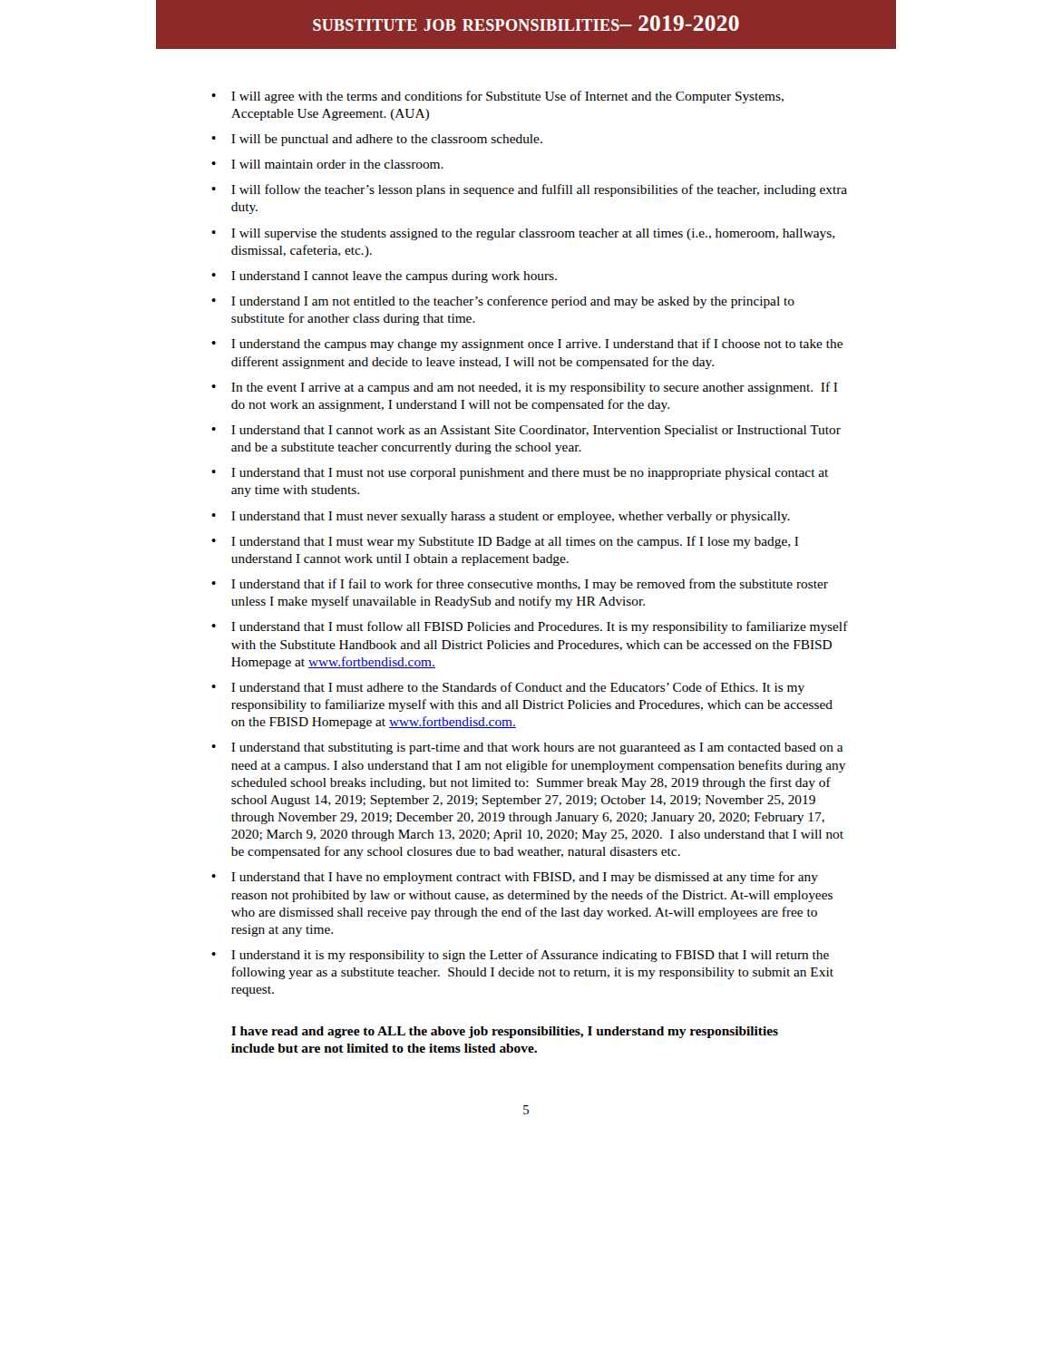Substitute Job Responsibilities– 2019-2020
I will agree with the terms and conditions for Substitute Use of Internet and the Computer Systems, Acceptable Use Agreement. (AUA)
I will be punctual and adhere to the classroom schedule.
I will maintain order in the classroom.
I will follow the teacher’s lesson plans in sequence and fulfill all responsibilities of the teacher, including extra duty.
I will supervise the students assigned to the regular classroom teacher at all times (i.e., homeroom, hallways, dismissal, cafeteria, etc.).
I understand I cannot leave the campus during work hours.
I understand I am not entitled to the teacher’s conference period and may be asked by the principal to substitute for another class during that time.
I understand the campus may change my assignment once I arrive. I understand that if I choose not to take the different assignment and decide to leave instead, I will not be compensated for the day.
In the event I arrive at a campus and am not needed, it is my responsibility to secure another assignment. If I do not work an assignment, I understand I will not be compensated for the day.
I understand that I cannot work as an Assistant Site Coordinator, Intervention Specialist or Instructional Tutor and be a substitute teacher concurrently during the school year.
I understand that I must not use corporal punishment and there must be no inappropriate physical contact at any time with students.
I understand that I must never sexually harass a student or employee, whether verbally or physically.
I understand that I must wear my Substitute ID Badge at all times on the campus. If I lose my badge, I understand I cannot work until I obtain a replacement badge.
I understand that if I fail to work for three consecutive months, I may be removed from the substitute roster unless I make myself unavailable in ReadySub and notify my HR Advisor.
I understand that I must follow all FBISD Policies and Procedures. It is my responsibility to familiarize myself with the Substitute Handbook and all District Policies and Procedures, which can be accessed on the FBISD Homepage at www.fortbendisd.com.
I understand that I must adhere to the Standards of Conduct and the Educators’ Code of Ethics. It is my responsibility to familiarize myself with this and all District Policies and Procedures, which can be accessed on the FBISD Homepage at www.fortbendisd.com.
I understand that substituting is part-time and that work hours are not guaranteed as I am contacted based on a need at a campus. I also understand that I am not eligible for unemployment compensation benefits during any scheduled school breaks including, but not limited to: Summer break May 28, 2019 through the first day of school August 14, 2019; September 2, 2019; September 27, 2019; October 14, 2019; November 25, 2019 through November 29, 2019; December 20, 2019 through January 6, 2020; January 20, 2020; February 17, 2020; March 9, 2020 through March 13, 2020; April 10, 2020; May 25, 2020. I also understand that I will not be compensated for any school closures due to bad weather, natural disasters etc.
I understand that I have no employment contract with FBISD, and I may be dismissed at any time for any reason not prohibited by law or without cause, as determined by the needs of the District. At-will employees who are dismissed shall receive pay through the end of the last day worked. At-will employees are free to resign at any time.
I understand it is my responsibility to sign the Letter of Assurance indicating to FBISD that I will return the following year as a substitute teacher. Should I decide not to return, it is my responsibility to submit an Exit request.
I have read and agree to ALL the above job responsibilities, I understand my responsibilities include but are not limited to the items listed above.
5